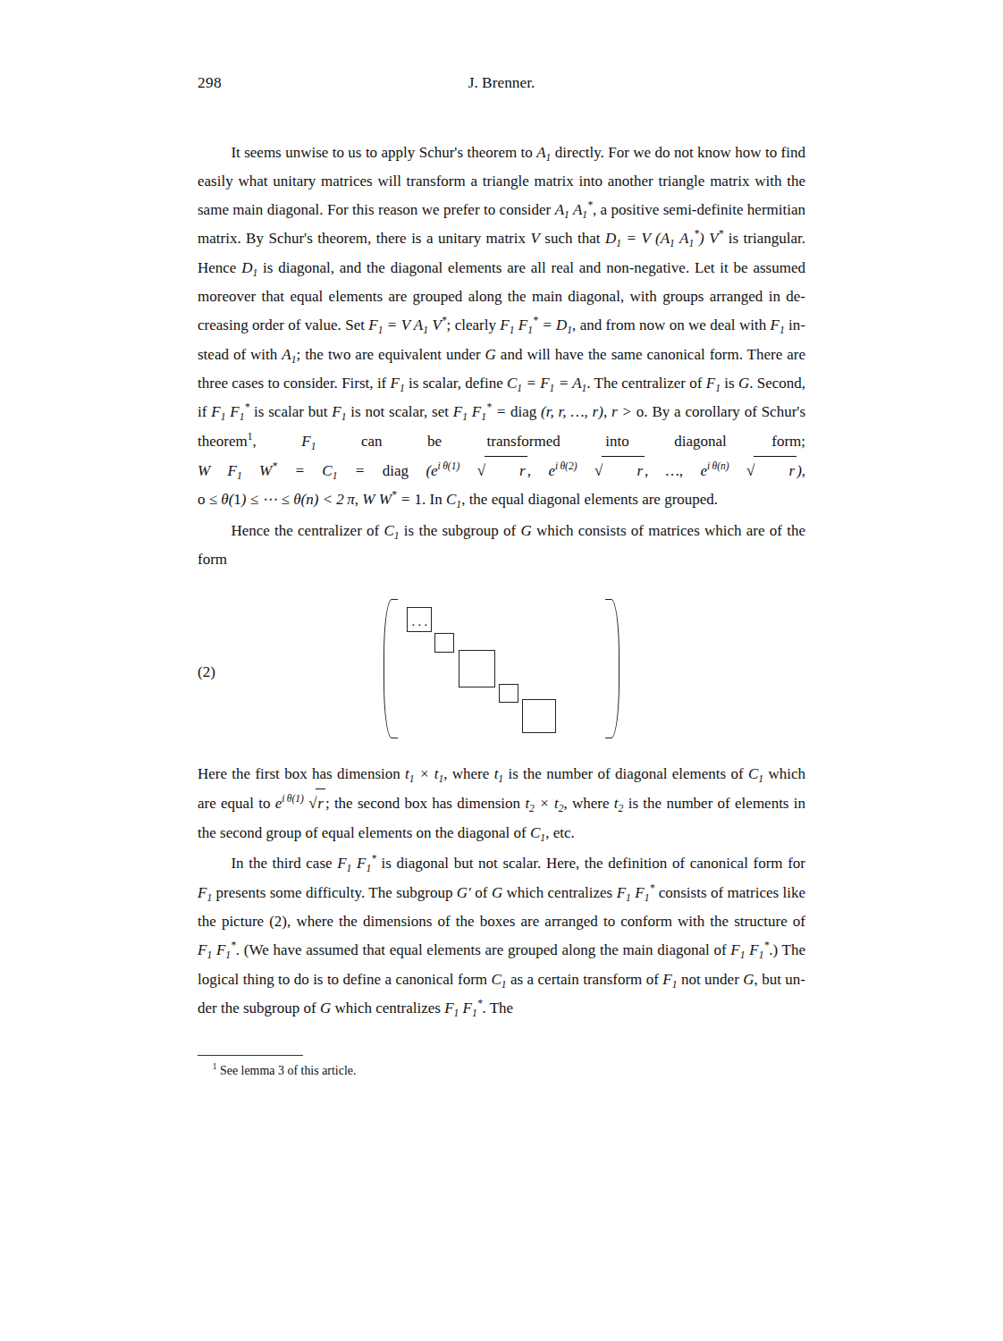298
J. Brenner.
It seems unwise to us to apply Schur's theorem to A1 directly. For we do not know how to find easily what unitary matrices will transform a triangle matrix into another triangle matrix with the same main diagonal. For this reason we prefer to consider A1 A1*, a positive semi-definite hermitian matrix. By Schur's theorem, there is a unitary matrix V such that D1 = V (A1 A1*) V* is triangular. Hence D1 is diagonal, and the diagonal elements are all real and non-negative. Let it be assumed moreover that equal elements are grouped along the main diagonal, with groups arranged in decreasing order of value. Set F1 = V A1 V*; clearly F1 F1* = D1, and from now on we deal with F1 instead of with A1; the two are equivalent under G and will have the same canonical form. There are three cases to consider. First, if F1 is scalar, define C1 = F1 = A1. The centralizer of F1 is G. Second, if F1 F1* is scalar but F1 is not scalar, set F1 F1* = diag (r, r, …, r), r > o. By a corollary of Schur's theorem1, F1 can be transformed into diagonal form; W F1 W* = C1 = diag (ei θ(1) √r, ei θ(2) √r, …, ei θ(n) √r), o ≤ θ(1) ≤ ⋯ ≤ θ(n) < 2 π, W W* = 1. In C1, the equal diagonal elements are grouped.
Hence the centralizer of C1 is the subgroup of G which consists of matrices which are of the form
(2)
···
Here the first box has dimension t1 × t1, where t1 is the number of diagonal elements of C1 which are equal to ei θ(1) √r; the second box has dimension t2 × t2, where t2 is the number of elements in the second group of equal elements on the diagonal of C1, etc.
In the third case F1 F1* is diagonal but not scalar. Here, the definition of canonical form for F1 presents some difficulty. The subgroup G′ of G which centralizes F1 F1* consists of matrices like the picture (2), where the dimensions of the boxes are arranged to conform with the structure of F1 F1*. (We have assumed that equal elements are grouped along the main diagonal of F1 F1*.) The logical thing to do is to define a canonical form C1 as a certain transform of F1 not under G, but under the subgroup of G which centralizes F1 F1*. The
1 See lemma 3 of this article.